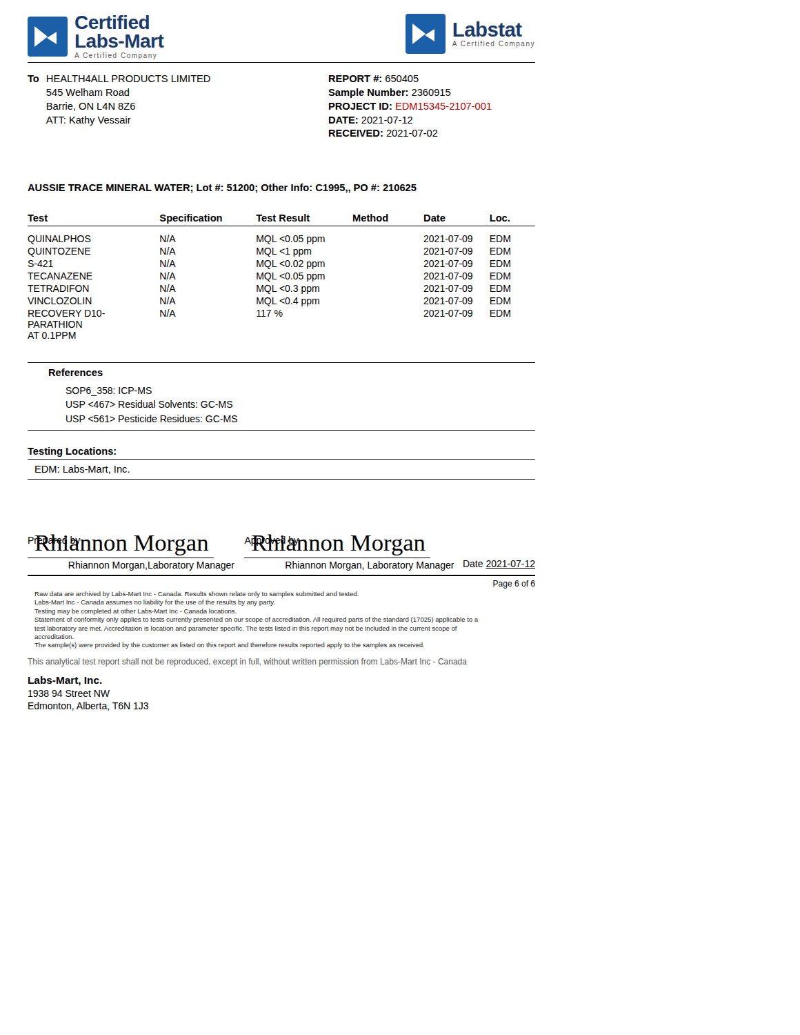Certified
Labs-Mart
A Certified Company
Labstat
A Certified Company
To
HEALTH4ALL PRODUCTS LIMITED
545 Welham Road
Barrie, ON L4N 8Z6
ATT: Kathy Vessair
REPORT #: 650405
Sample Number: 2360915
PROJECT ID: EDM15345-2107-001
DATE: 2021-07-12
RECEIVED: 2021-07-02
AUSSIE TRACE MINERAL WATER; Lot #: 51200; Other Info: C1995,, PO #: 210625
| Test | Specification | Test Result | Method | Date | Loc. |
| --- | --- | --- | --- | --- | --- |
| QUINALPHOS | N/A | MQL <0.05 ppm | | 2021-07-09 | EDM |
| QUINTOZENE | N/A | MQL <1 ppm | | 2021-07-09 | EDM |
| S-421 | N/A | MQL <0.02 ppm | | 2021-07-09 | EDM |
| TECANAZENE | N/A | MQL <0.05 ppm | | 2021-07-09 | EDM |
| TETRADIFON | N/A | MQL <0.3 ppm | | 2021-07-09 | EDM |
| VINCLOZOLIN | N/A | MQL <0.4 ppm | | 2021-07-09 | EDM |
| RECOVERY D10-PARATHION AT 0.1PPM | N/A | 117 % | | 2021-07-09 | EDM |
References
SOP6_358: ICP-MS
USP <467> Residual Solvents: GC-MS
USP <561> Pesticide Residues: GC-MS
Testing Locations:
EDM: Labs-Mart, Inc.
Prepared by Rhiannon Morgan
Rhiannon Morgan,Laboratory Manager
Approved by Rhiannon Morgan
Rhiannon Morgan, Laboratory Manager
Date 2021-07-12
Page 6 of 6
Raw data are archived by Labs-Mart Inc - Canada. Results shown relate only to samples submitted and tested.
Labs-Mart Inc - Canada assumes no liability for the use of the results by any party.
Testing may be completed at other Labs-Mart Inc - Canada locations.
Statement of conformity only applies to tests currently presented on our scope of accreditation. All required parts of the standard (17025) applicable to a
test laboratory are met. Accreditation is location and parameter specific. The tests listed in this report may not be included in the current scope of
accreditation.
The sample(s) were provided by the customer as listed on this report and therefore results reported apply to the samples as received.
This analytical test report shall not be reproduced, except in full, without written permission from Labs-Mart Inc - Canada
Labs-Mart, Inc.
1938 94 Street NW
Edmonton, Alberta, T6N 1J3